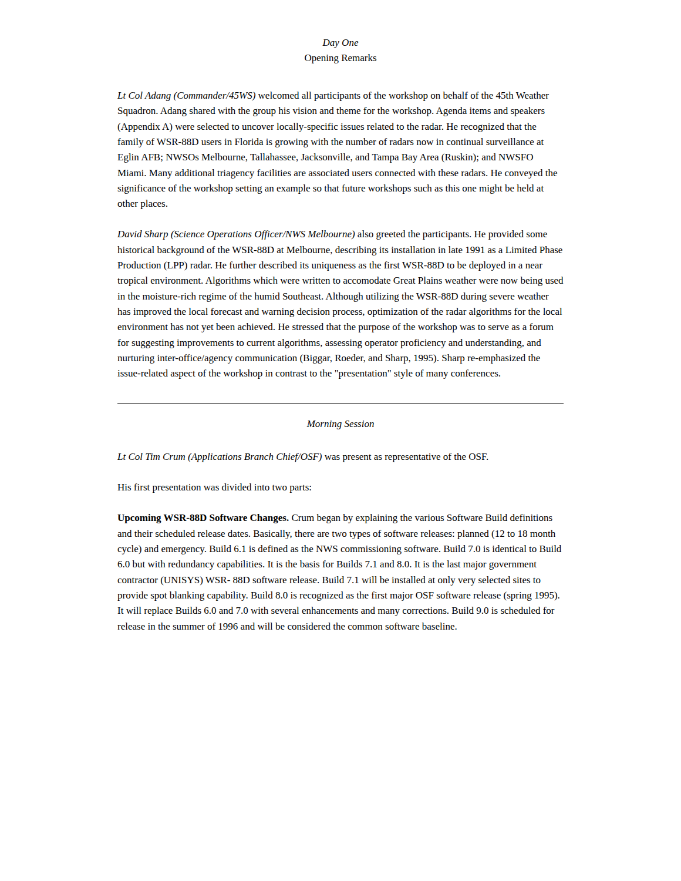Day One Opening Remarks
Lt Col Adang (Commander/45WS) welcomed all participants of the workshop on behalf of the 45th Weather Squadron. Adang shared with the group his vision and theme for the workshop. Agenda items and speakers (Appendix A) were selected to uncover locally-specific issues related to the radar. He recognized that the family of WSR-88D users in Florida is growing with the number of radars now in continual surveillance at Eglin AFB; NWSOs Melbourne, Tallahassee, Jacksonville, and Tampa Bay Area (Ruskin); and NWSFO Miami. Many additional triagency facilities are associated users connected with these radars. He conveyed the significance of the workshop setting an example so that future workshops such as this one might be held at other places.
David Sharp (Science Operations Officer/NWS Melbourne) also greeted the participants. He provided some historical background of the WSR-88D at Melbourne, describing its installation in late 1991 as a Limited Phase Production (LPP) radar. He further described its uniqueness as the first WSR-88D to be deployed in a near tropical environment. Algorithms which were written to accomodate Great Plains weather were now being used in the moisture-rich regime of the humid Southeast. Although utilizing the WSR-88D during severe weather has improved the local forecast and warning decision process, optimization of the radar algorithms for the local environment has not yet been achieved. He stressed that the purpose of the workshop was to serve as a forum for suggesting improvements to current algorithms, assessing operator proficiency and understanding, and nurturing inter-office/agency communication (Biggar, Roeder, and Sharp, 1995). Sharp re-emphasized the issue-related aspect of the workshop in contrast to the "presentation" style of many conferences.
Morning Session
Lt Col Tim Crum (Applications Branch Chief/OSF) was present as representative of the OSF.
His first presentation was divided into two parts:
Upcoming WSR-88D Software Changes. Crum began by explaining the various Software Build definitions and their scheduled release dates. Basically, there are two types of software releases: planned (12 to 18 month cycle) and emergency. Build 6.1 is defined as the NWS commissioning software. Build 7.0 is identical to Build 6.0 but with redundancy capabilities. It is the basis for Builds 7.1 and 8.0. It is the last major government contractor (UNISYS) WSR- 88D software release. Build 7.1 will be installed at only very selected sites to provide spot blanking capability. Build 8.0 is recognized as the first major OSF software release (spring 1995). It will replace Builds 6.0 and 7.0 with several enhancements and many corrections. Build 9.0 is scheduled for release in the summer of 1996 and will be considered the common software baseline.